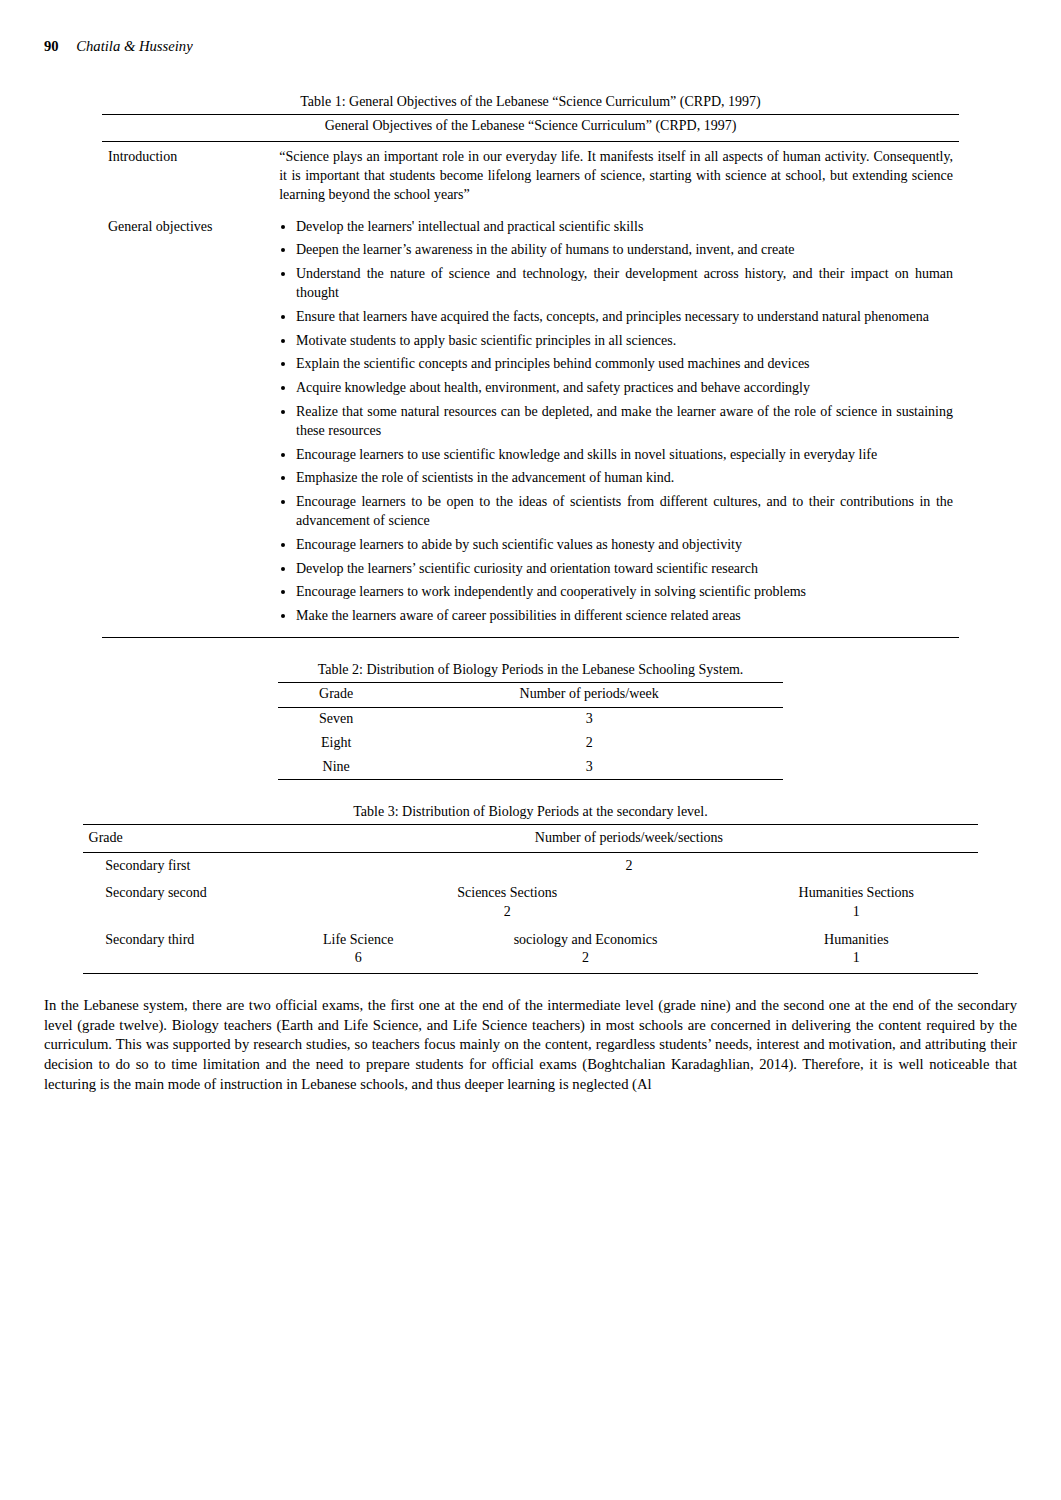90 Chatila & Husseiny
Table 1: General Objectives of the Lebanese “Science Curriculum” (CRPD, 1997)
| General Objectives of the Lebanese “Science Curriculum” (CRPD, 1997) |
| Introduction | “Science plays an important role in our everyday life. It manifests itself in all aspects of human activity. Consequently, it is important that students become lifelong learners of science, starting with science at school, but extending science learning beyond the school years” |
| General objectives | Develop the learners' intellectual and practical scientific skills Deepen the learner’s awareness in the ability of humans to understand, invent, and create Understand the nature of science and technology, their development across history, and their impact on human thought Ensure that learners have acquired the facts, concepts, and principles necessary to understand natural phenomena Motivate students to apply basic scientific principles in all sciences. Explain the scientific concepts and principles behind commonly used machines and devices Acquire knowledge about health, environment, and safety practices and behave accordingly Realize that some natural resources can be depleted, and make the learner aware of the role of science in sustaining these resources Encourage learners to use scientific knowledge and skills in novel situations, especially in everyday life Emphasize the role of scientists in the advancement of human kind. Encourage learners to be open to the ideas of scientists from different cultures, and to their contributions in the advancement of science Encourage learners to abide by such scientific values as honesty and objectivity Develop the learners’ scientific curiosity and orientation toward scientific research Encourage learners to work independently and cooperatively in solving scientific problems Make the learners aware of career possibilities in different science related areas |
Table 2: Distribution of Biology Periods in the Lebanese Schooling System.
| Grade | Number of periods/week |
| --- | --- |
| Seven | 3 |
| Eight | 2 |
| Nine | 3 |
Table 3: Distribution of Biology Periods at the secondary level.
| Grade | Number of periods/week/sections |
| --- | --- |
| Secondary first | 2 |
| Secondary second | Sciences Sections 2 | Humanities Sections 1 |
| Secondary third | Life Science 6 | sociology and Economics 2 | Humanities 1 |
In the Lebanese system, there are two official exams, the first one at the end of the intermediate level (grade nine) and the second one at the end of the secondary level (grade twelve). Biology teachers (Earth and Life Science, and Life Science teachers) in most schools are concerned in delivering the content required by the curriculum. This was supported by research studies, so teachers focus mainly on the content, regardless students’ needs, interest and motivation, and attributing their decision to do so to time limitation and the need to prepare students for official exams (Boghtchalian Karadaghlian, 2014). Therefore, it is well noticeable that lecturing is the main mode of instruction in Lebanese schools, and thus deeper learning is neglected (Al